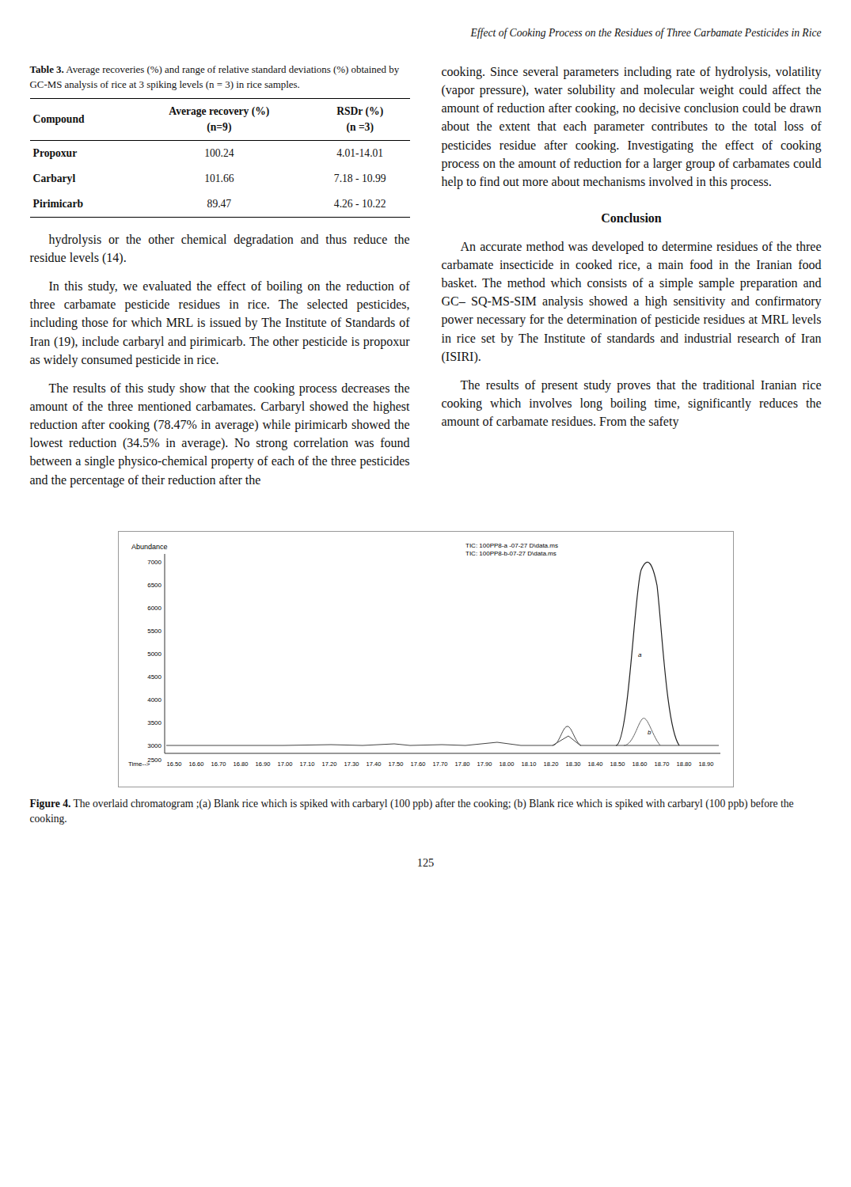Effect of Cooking Process on the Residues of Three Carbamate Pesticides in Rice
Table 3. Average recoveries (%) and range of relative standard deviations (%) obtained by GC-MS analysis of rice at 3 spiking levels (n = 3) in rice samples.
| Compound | Average recovery (%) (n=9) | RSDr (%) (n =3) |
| --- | --- | --- |
| Propoxur | 100.24 | 4.01-14.01 |
| Carbaryl | 101.66 | 7.18 - 10.99 |
| Pirimicarb | 89.47 | 4.26 - 10.22 |
hydrolysis or the other chemical degradation and thus reduce the residue levels (14).
In this study, we evaluated the effect of boiling on the reduction of three carbamate pesticide residues in rice. The selected pesticides, including those for which MRL is issued by The Institute of Standards of Iran (19), include carbaryl and pirimicarb. The other pesticide is propoxur as widely consumed pesticide in rice.
The results of this study show that the cooking process decreases the amount of the three mentioned carbamates. Carbaryl showed the highest reduction after cooking (78.47% in average) while pirimicarb showed the lowest reduction (34.5% in average). No strong correlation was found between a single physico-chemical property of each of the three pesticides and the percentage of their reduction after the
cooking. Since several parameters including rate of hydrolysis, volatility (vapor pressure), water solubility and molecular weight could affect the amount of reduction after cooking, no decisive conclusion could be drawn about the extent that each parameter contributes to the total loss of pesticides residue after cooking. Investigating the effect of cooking process on the amount of reduction for a larger group of carbamates could help to find out more about mechanisms involved in this process.
Conclusion
An accurate method was developed to determine residues of the three carbamate insecticide in cooked rice, a main food in the Iranian food basket. The method which consists of a simple sample preparation and GC– SQ-MS-SIM analysis showed a high sensitivity and confirmatory power necessary for the determination of pesticide residues at MRL levels in rice set by The Institute of standards and industrial research of Iran (ISIRI).
The results of present study proves that the traditional Iranian rice cooking which involves long boiling time, significantly reduces the amount of carbamate residues. From the safety
Abundance TIC: 100PP8-a -07-27 D\data.ms TIC: 100PP8-b-07-27 D\data.ms 7000 6500 6000 5500 5000 4500 4000 3500 3000 2500 a b Time--> 16.50 16.60 16.70 16.80 16.90 17.00 17.10 17.20 17.30 17.40 17.50 17.60 17.70 17.80 17.90 18.00 18.10 18.20 18.30 18.40 18.50 18.60 18.70 18.80 18.90
Figure 4. The overlaid chromatogram ;(a) Blank rice which is spiked with carbaryl (100 ppb) after the cooking; (b) Blank rice which is spiked with carbaryl (100 ppb) before the cooking.
125